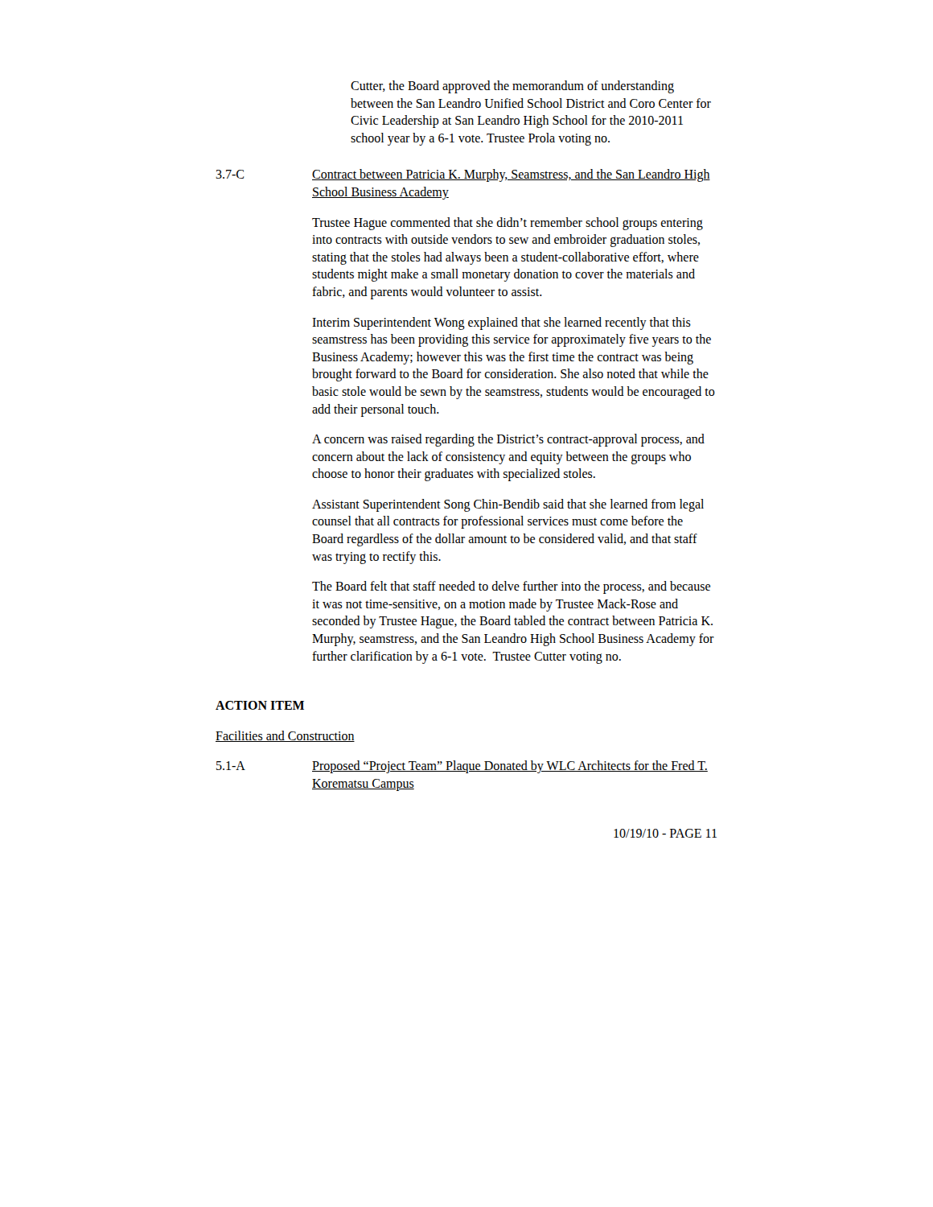Cutter, the Board approved the memorandum of understanding between the San Leandro Unified School District and Coro Center for Civic Leadership at San Leandro High School for the 2010-2011 school year by a 6-1 vote. Trustee Prola voting no.
3.7-C
Contract between Patricia K. Murphy, Seamstress, and the San Leandro High School Business Academy
Trustee Hague commented that she didn’t remember school groups entering into contracts with outside vendors to sew and embroider graduation stoles, stating that the stoles had always been a student-collaborative effort, where students might make a small monetary donation to cover the materials and fabric, and parents would volunteer to assist.
Interim Superintendent Wong explained that she learned recently that this seamstress has been providing this service for approximately five years to the Business Academy; however this was the first time the contract was being brought forward to the Board for consideration. She also noted that while the basic stole would be sewn by the seamstress, students would be encouraged to add their personal touch.
A concern was raised regarding the District’s contract-approval process, and concern about the lack of consistency and equity between the groups who choose to honor their graduates with specialized stoles.
Assistant Superintendent Song Chin-Bendib said that she learned from legal counsel that all contracts for professional services must come before the Board regardless of the dollar amount to be considered valid, and that staff was trying to rectify this.
The Board felt that staff needed to delve further into the process, and because it was not time-sensitive, on a motion made by Trustee Mack-Rose and seconded by Trustee Hague, the Board tabled the contract between Patricia K. Murphy, seamstress, and the San Leandro High School Business Academy for further clarification by a 6-1 vote. Trustee Cutter voting no.
ACTION ITEM
Facilities and Construction
5.1-A
Proposed “Project Team” Plaque Donated by WLC Architects for the Fred T. Korematsu Campus
10/19/10 - PAGE 11